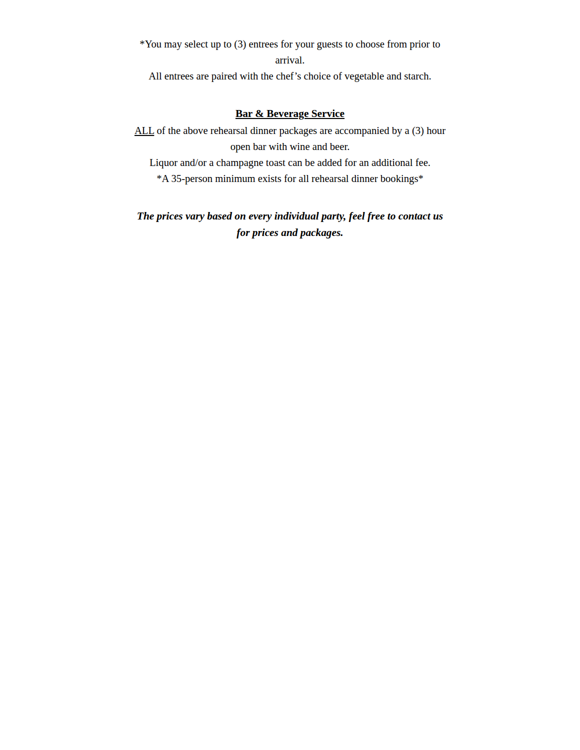*You may select up to (3) entrees for your guests to choose from prior to arrival.
All entrees are paired with the chef’s choice of vegetable and starch.
Bar & Beverage Service
ALL of the above rehearsal dinner packages are accompanied by a (3) hour open bar with wine and beer.
Liquor and/or a champagne toast can be added for an additional fee.
*A 35-person minimum exists for all rehearsal dinner bookings*
The prices vary based on every individual party, feel free to contact us for prices and packages.